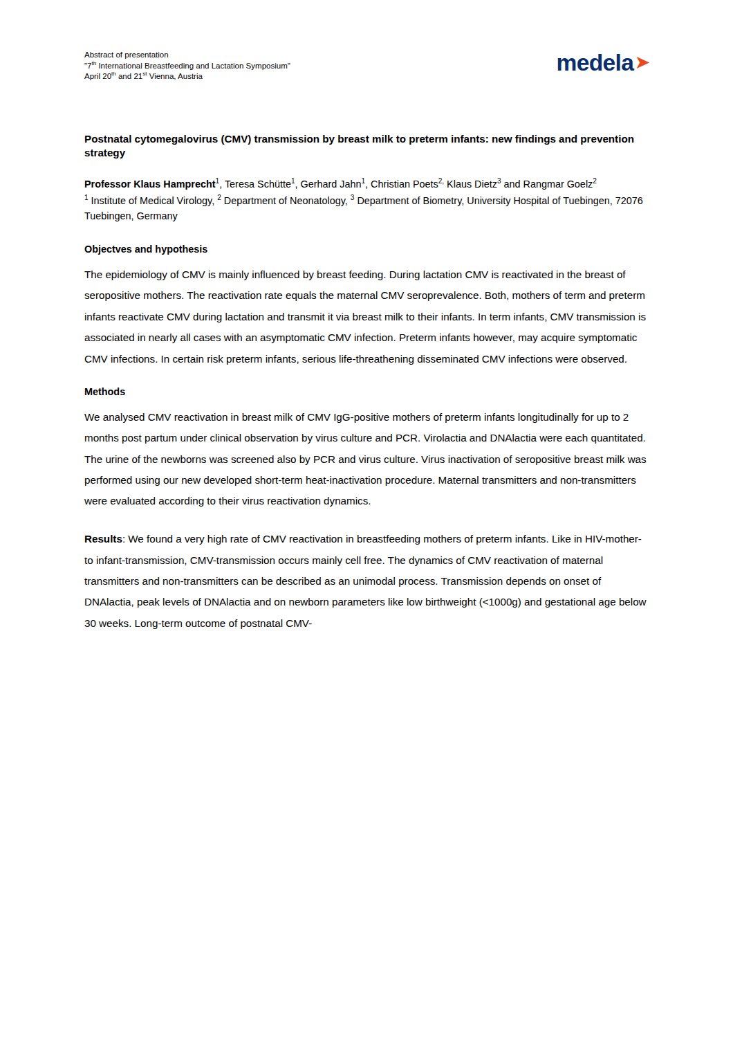Abstract of presentation
"7th International Breastfeeding and Lactation Symposium"
April 20th and 21st Vienna, Austria
medela➤
Postnatal cytomegalovirus (CMV) transmission by breast milk to preterm infants: new findings and prevention strategy
Professor Klaus Hamprecht1, Teresa Schütte1, Gerhard Jahn1, Christian Poets2, Klaus Dietz3 and Rangmar Goelz2
1 Institute of Medical Virology, 2 Department of Neonatology, 3 Department of Biometry, University Hospital of Tuebingen, 72076 Tuebingen, Germany
Objectves and hypothesis
The epidemiology of CMV is mainly influenced by breast feeding. During lactation CMV is reactivated in the breast of seropositive mothers. The reactivation rate equals the maternal CMV seroprevalence. Both, mothers of term and preterm infants reactivate CMV during lactation and transmit it via breast milk to their infants. In term infants, CMV transmission is associated in nearly all cases with an asymptomatic CMV infection. Preterm infants however, may acquire symptomatic CMV infections. In certain risk preterm infants, serious life-threathening disseminated CMV infections were observed.
Methods
We analysed CMV reactivation in breast milk of CMV IgG-positive mothers of preterm infants longitudinally for up to 2 months post partum under clinical observation by virus culture and PCR. Virolactia and DNAlactia were each quantitated. The urine of the newborns was screened also by PCR and virus culture. Virus inactivation of seropositive breast milk was performed using our new developed short-term heat-inactivation procedure. Maternal transmitters and non-transmitters were evaluated according to their virus reactivation dynamics.
Results: We found a very high rate of CMV reactivation in breastfeeding mothers of preterm infants. Like in HIV-mother-to infant-transmission, CMV-transmission occurs mainly cell free. The dynamics of CMV reactivation of maternal transmitters and non-transmitters can be described as an unimodal process. Transmission depends on onset of DNAlactia, peak levels of DNAlactia and on newborn parameters like low birthweight (<1000g) and gestational age below 30 weeks. Long-term outcome of postnatal CMV-